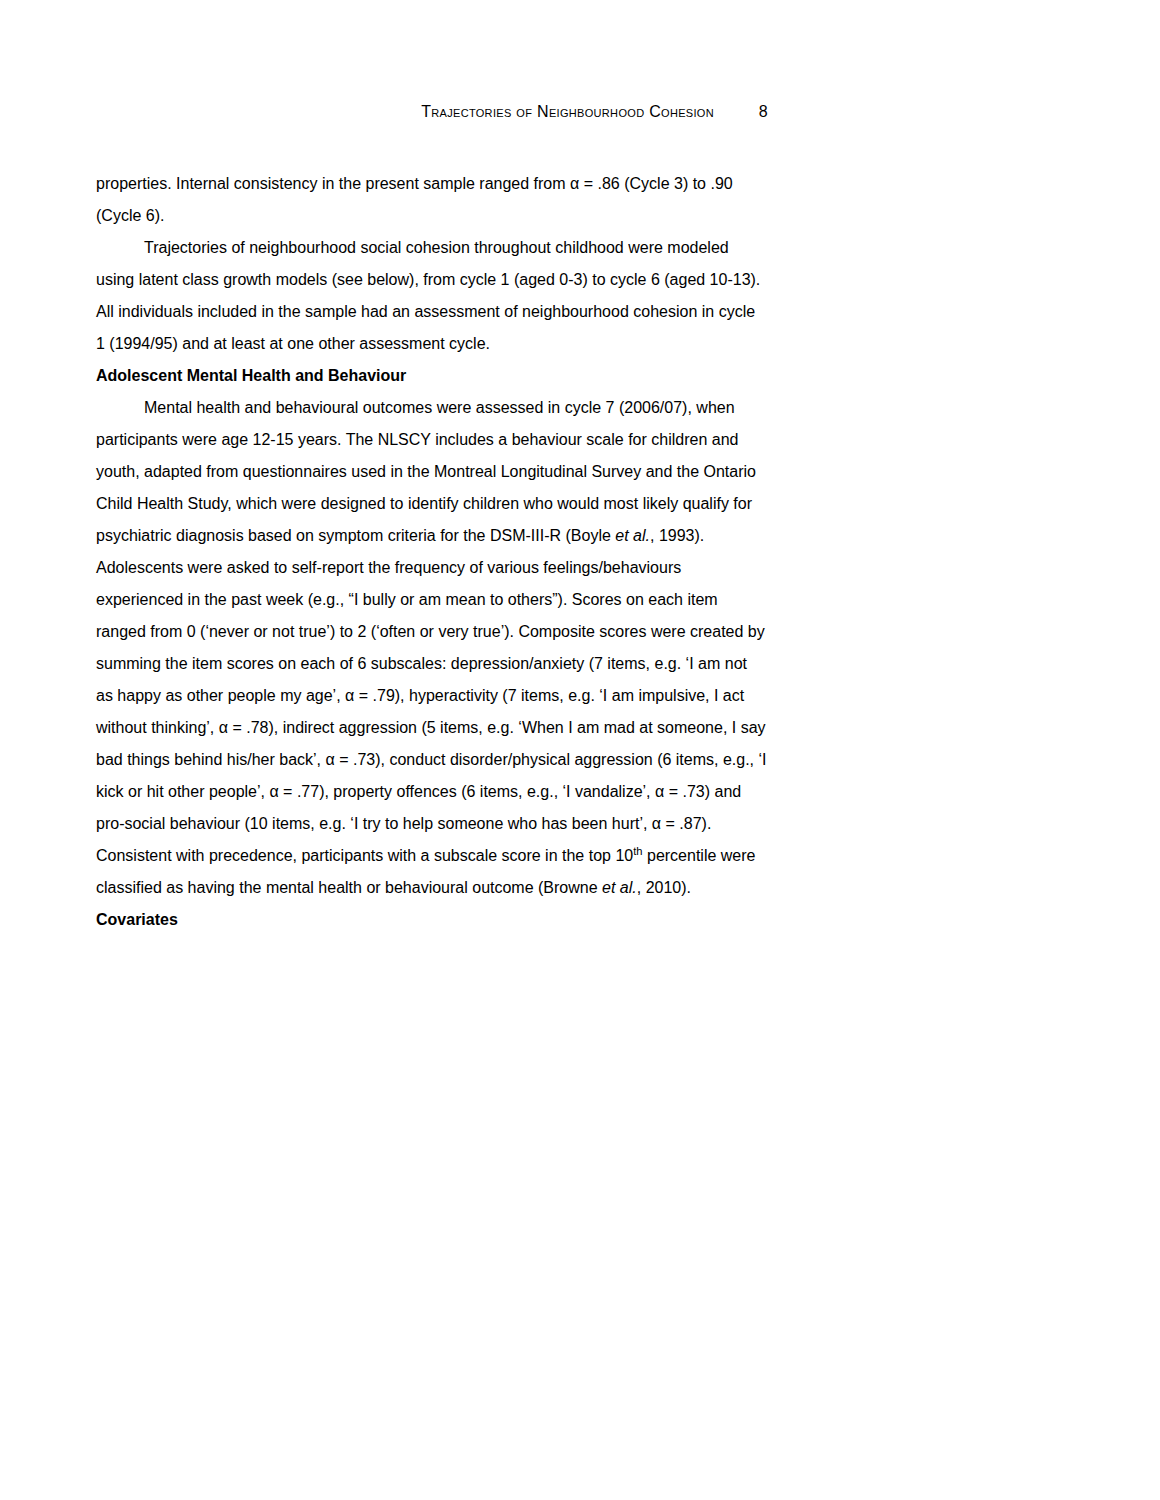Trajectories of Neighbourhood Cohesion 8
properties. Internal consistency in the present sample ranged from α = .86 (Cycle 3) to .90 (Cycle 6).
Trajectories of neighbourhood social cohesion throughout childhood were modeled using latent class growth models (see below), from cycle 1 (aged 0-3) to cycle 6 (aged 10-13). All individuals included in the sample had an assessment of neighbourhood cohesion in cycle 1 (1994/95) and at least at one other assessment cycle.
Adolescent Mental Health and Behaviour
Mental health and behavioural outcomes were assessed in cycle 7 (2006/07), when participants were age 12-15 years. The NLSCY includes a behaviour scale for children and youth, adapted from questionnaires used in the Montreal Longitudinal Survey and the Ontario Child Health Study, which were designed to identify children who would most likely qualify for psychiatric diagnosis based on symptom criteria for the DSM-III-R (Boyle et al., 1993). Adolescents were asked to self-report the frequency of various feelings/behaviours experienced in the past week (e.g., “I bully or am mean to others”). Scores on each item ranged from 0 (‘never or not true’) to 2 (‘often or very true’). Composite scores were created by summing the item scores on each of 6 subscales: depression/anxiety (7 items, e.g. ‘I am not as happy as other people my age’, α = .79), hyperactivity (7 items, e.g. ‘I am impulsive, I act without thinking’, α = .78), indirect aggression (5 items, e.g. ‘When I am mad at someone, I say bad things behind his/her back’, α = .73), conduct disorder/physical aggression (6 items, e.g., ‘I kick or hit other people’, α = .77), property offences (6 items, e.g., ‘I vandalize’, α = .73) and pro-social behaviour (10 items, e.g. ‘I try to help someone who has been hurt’, α = .87). Consistent with precedence, participants with a subscale score in the top 10th percentile were classified as having the mental health or behavioural outcome (Browne et al., 2010).
Covariates